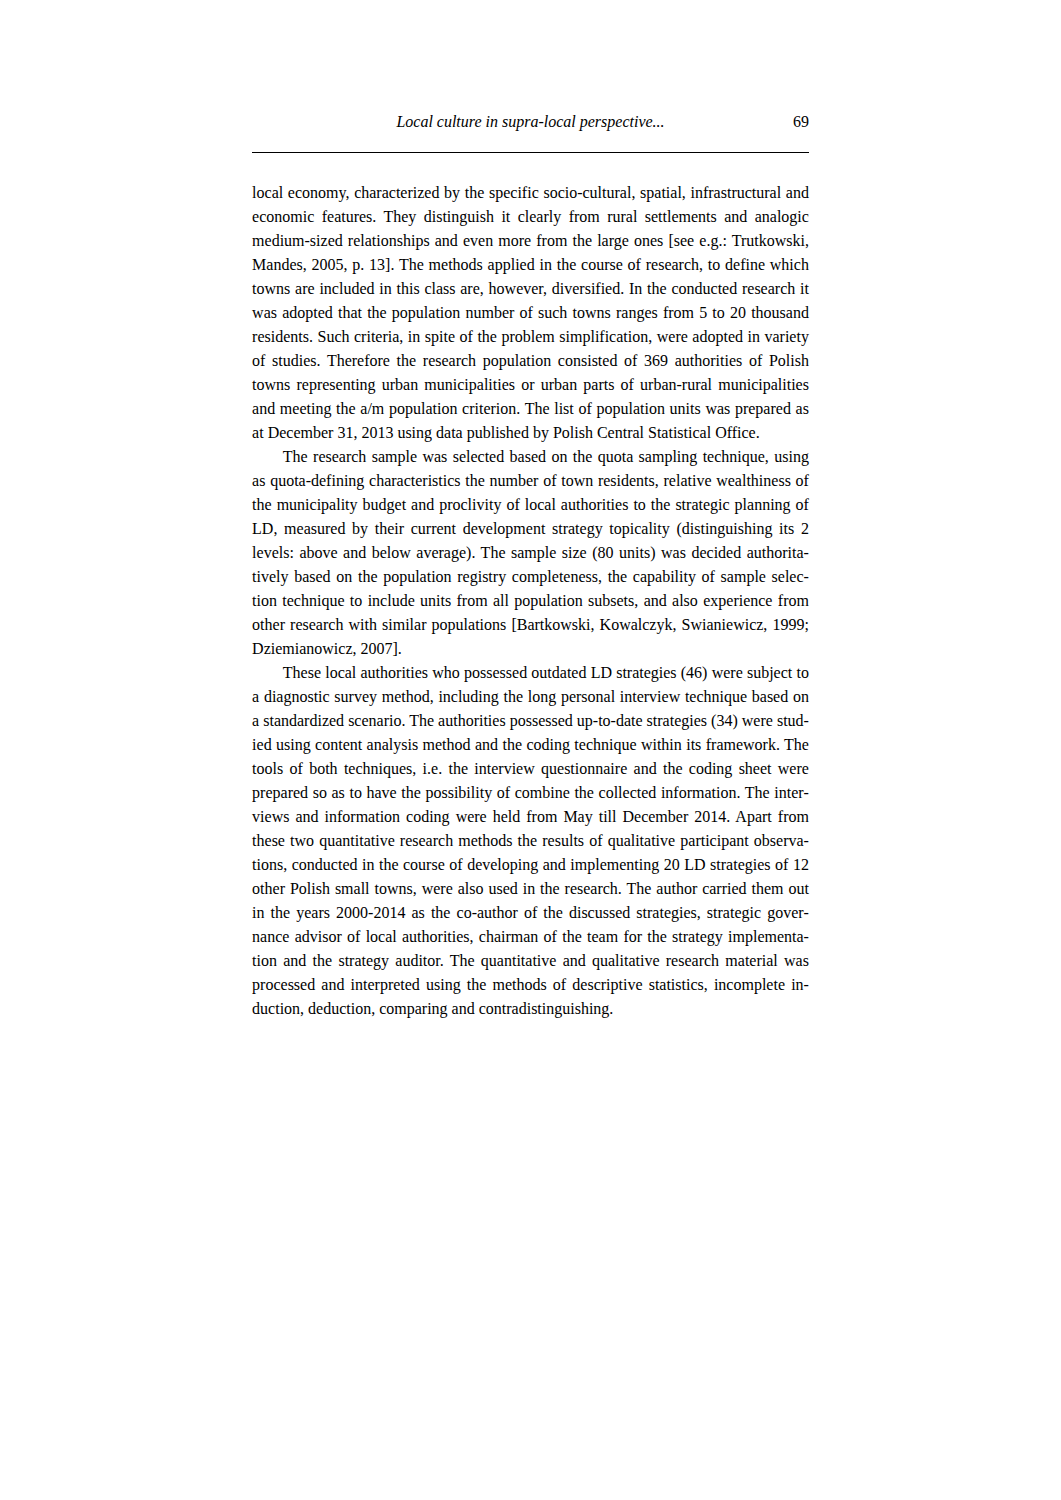Local culture in supra-local perspective... 69
local economy, characterized by the specific socio-cultural, spatial, infrastructural and economic features. They distinguish it clearly from rural settlements and analogic medium-sized relationships and even more from the large ones [see e.g.: Trutkowski, Mandes, 2005, p. 13]. The methods applied in the course of research, to define which towns are included in this class are, however, diversified. In the conducted research it was adopted that the population number of such towns ranges from 5 to 20 thousand residents. Such criteria, in spite of the problem simplification, were adopted in variety of studies. Therefore the research population consisted of 369 authorities of Polish towns representing urban municipalities or urban parts of urban-rural municipalities and meeting the a/m population criterion. The list of population units was prepared as at December 31, 2013 using data published by Polish Central Statistical Office.
The research sample was selected based on the quota sampling technique, using as quota-defining characteristics the number of town residents, relative wealthiness of the municipality budget and proclivity of local authorities to the strategic planning of LD, measured by their current development strategy topicality (distinguishing its 2 levels: above and below average). The sample size (80 units) was decided authoritatively based on the population registry completeness, the capability of sample selection technique to include units from all population subsets, and also experience from other research with similar populations [Bartkowski, Kowalczyk, Swianiewicz, 1999; Dziemianowicz, 2007].
These local authorities who possessed outdated LD strategies (46) were subject to a diagnostic survey method, including the long personal interview technique based on a standardized scenario. The authorities possessed up-to-date strategies (34) were studied using content analysis method and the coding technique within its framework. The tools of both techniques, i.e. the interview questionnaire and the coding sheet were prepared so as to have the possibility of combine the collected information. The interviews and information coding were held from May till December 2014. Apart from these two quantitative research methods the results of qualitative participant observations, conducted in the course of developing and implementing 20 LD strategies of 12 other Polish small towns, were also used in the research. The author carried them out in the years 2000-2014 as the co-author of the discussed strategies, strategic governance advisor of local authorities, chairman of the team for the strategy implementation and the strategy auditor. The quantitative and qualitative research material was processed and interpreted using the methods of descriptive statistics, incomplete induction, deduction, comparing and contradistinguishing.